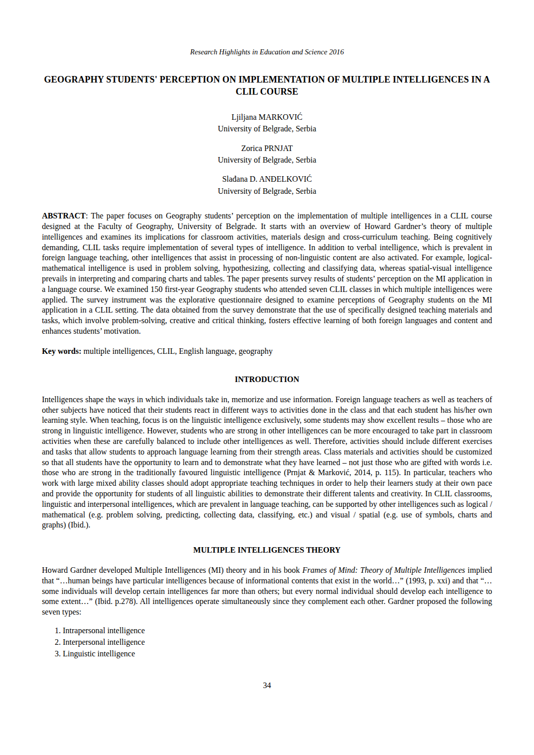Research Highlights in Education and Science 2016
Geography Students' Perception on Implementation of Multiple Intelligences in a CLIL Course
Ljiljana MARKOVIĆ
University of Belgrade, Serbia
Zorica PRNJAT
University of Belgrade, Serbia
Slađana D. ANĐELKOVIĆ
University of Belgrade, Serbia
ABSTRACT: The paper focuses on Geography students’ perception on the implementation of multiple intelligences in a CLIL course designed at the Faculty of Geography, University of Belgrade. It starts with an overview of Howard Gardner’s theory of multiple intelligences and examines its implications for classroom activities, materials design and cross-curriculum teaching. Being cognitively demanding, CLIL tasks require implementation of several types of intelligence. In addition to verbal intelligence, which is prevalent in foreign language teaching, other intelligences that assist in processing of non-linguistic content are also activated. For example, logical-mathematical intelligence is used in problem solving, hypothesizing, collecting and classifying data, whereas spatial-visual intelligence prevails in interpreting and comparing charts and tables. The paper presents survey results of students’ perception on the MI application in a language course. We examined 150 first-year Geography students who attended seven CLIL classes in which multiple intelligences were applied. The survey instrument was the explorative questionnaire designed to examine perceptions of Geography students on the MI application in a CLIL setting. The data obtained from the survey demonstrate that the use of specifically designed teaching materials and tasks, which involve problem-solving, creative and critical thinking, fosters effective learning of both foreign languages and content and enhances students’ motivation.
Key words: multiple intelligences, CLIL, English language, geography
Introduction
Intelligences shape the ways in which individuals take in, memorize and use information. Foreign language teachers as well as teachers of other subjects have noticed that their students react in different ways to activities done in the class and that each student has his/her own learning style. When teaching, focus is on the linguistic intelligence exclusively, some students may show excellent results – those who are strong in linguistic intelligence. However, students who are strong in other intelligences can be more encouraged to take part in classroom activities when these are carefully balanced to include other intelligences as well. Therefore, activities should include different exercises and tasks that allow students to approach language learning from their strength areas. Class materials and activities should be customized so that all students have the opportunity to learn and to demonstrate what they have learned – not just those who are gifted with words i.e. those who are strong in the traditionally favoured linguistic intelligence (Prnjat & Marković, 2014, p. 115). In particular, teachers who work with large mixed ability classes should adopt appropriate teaching techniques in order to help their learners study at their own pace and provide the opportunity for students of all linguistic abilities to demonstrate their different talents and creativity. In CLIL classrooms, linguistic and interpersonal intelligences, which are prevalent in language teaching, can be supported by other intelligences such as logical / mathematical (e.g. problem solving, predicting, collecting data, classifying, etc.) and visual / spatial (e.g. use of symbols, charts and graphs) (Ibid.).
Multiple Intelligences Theory
Howard Gardner developed Multiple Intelligences (MI) theory and in his book Frames of Mind: Theory of Multiple Intelligences implied that “…human beings have particular intelligences because of informational contents that exist in the world…” (1993, p. xxi) and that “…some individuals will develop certain intelligences far more than others; but every normal individual should develop each intelligence to some extent…” (Ibid. p.278). All intelligences operate simultaneously since they complement each other. Gardner proposed the following seven types:
Intrapersonal intelligence
Interpersonal intelligence
Linguistic intelligence
34